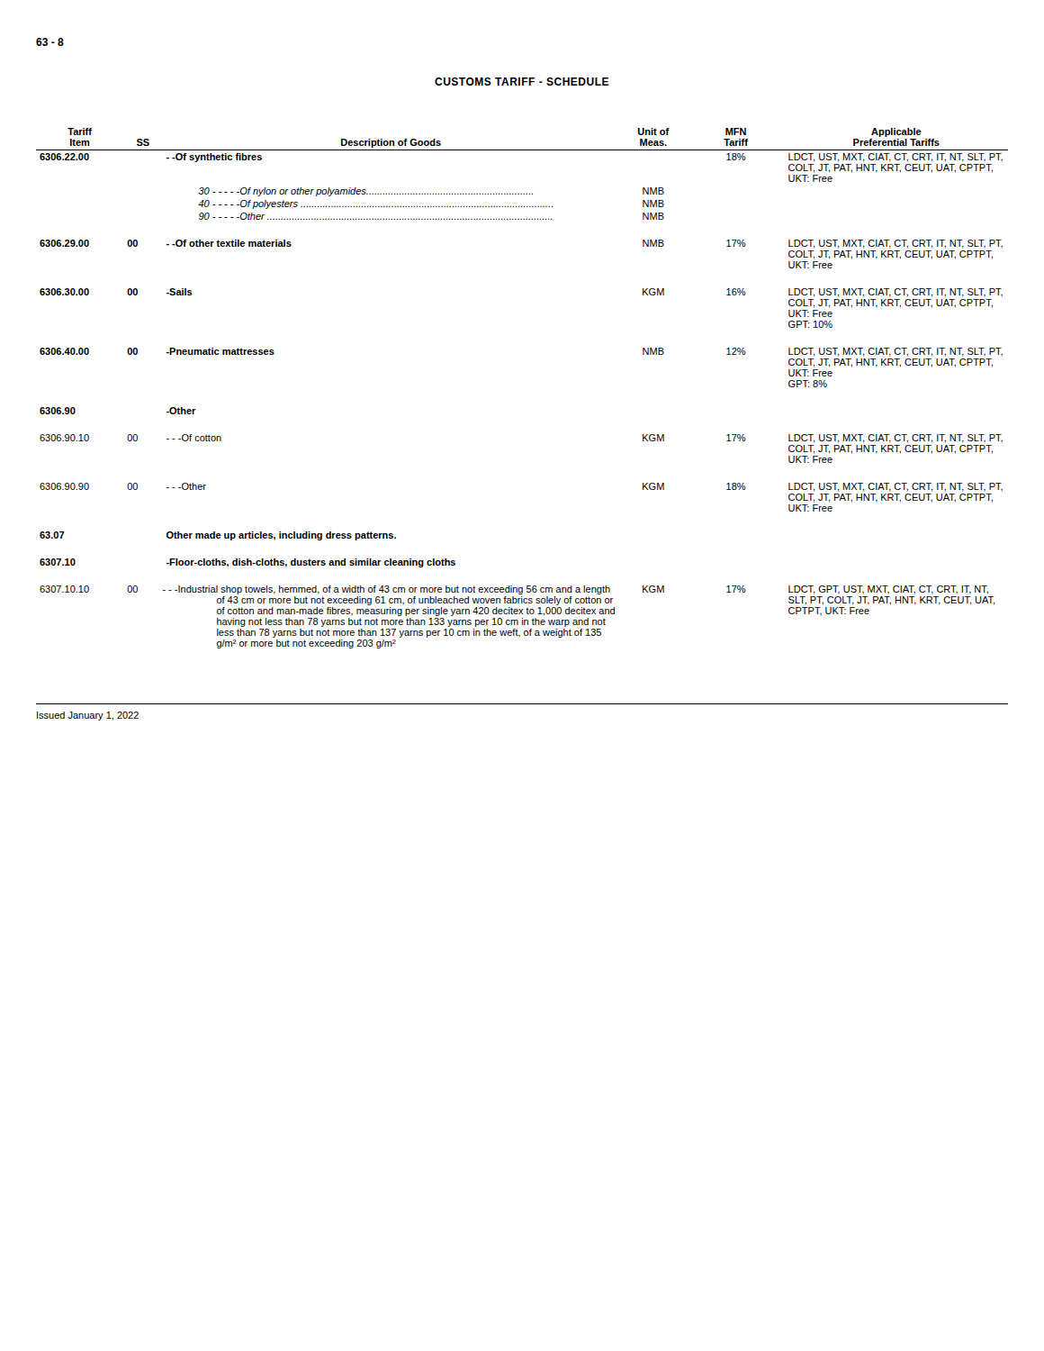63 - 8
CUSTOMS TARIFF - SCHEDULE
| Tariff Item | SS | Description of Goods | Unit of Meas. | MFN Tariff | Applicable Preferential Tariffs |
| --- | --- | --- | --- | --- | --- |
| 6306.22.00 | | - -Of synthetic fibres | | 18% | LDCT, UST, MXT, CIAT, CT, CRT, IT, NT, SLT, PT, COLT, JT, PAT, HNT, KRT, CEUT, UAT, CPTPT, UKT: Free |
| | | 30 - - - - -Of nylon or other polyamides............................................................. | NMB | | |
| | | 40 - - - - -Of polyesters ............................................................................................ | NMB | | |
| | | 90 - - - - -Other ........................................................................................................ | NMB | | |
| 6306.29.00 | 00 | - -Of other textile materials | NMB | 17% | LDCT, UST, MXT, CIAT, CT, CRT, IT, NT, SLT, PT, COLT, JT, PAT, HNT, KRT, CEUT, UAT, CPTPT, UKT: Free |
| 6306.30.00 | 00 | -Sails | KGM | 16% | LDCT, UST, MXT, CIAT, CT, CRT, IT, NT, SLT, PT, COLT, JT, PAT, HNT, KRT, CEUT, UAT, CPTPT, UKT: Free GPT: 10% |
| 6306.40.00 | 00 | -Pneumatic mattresses | NMB | 12% | LDCT, UST, MXT, CIAT, CT, CRT, IT, NT, SLT, PT, COLT, JT, PAT, HNT, KRT, CEUT, UAT, CPTPT, UKT: Free GPT: 8% |
| 6306.90 | | -Other | | | |
| 6306.90.10 | 00 | - - -Of cotton | KGM | 17% | LDCT, UST, MXT, CIAT, CT, CRT, IT, NT, SLT, PT, COLT, JT, PAT, HNT, KRT, CEUT, UAT, CPTPT, UKT: Free |
| 6306.90.90 | 00 | - - -Other | KGM | 18% | LDCT, UST, MXT, CIAT, CT, CRT, IT, NT, SLT, PT, COLT, JT, PAT, HNT, KRT, CEUT, UAT, CPTPT, UKT: Free |
| 63.07 | | Other made up articles, including dress patterns. | | | |
| 6307.10 | | -Floor-cloths, dish-cloths, dusters and similar cleaning cloths | | | |
| 6307.10.10 | 00 | - - -Industrial shop towels, hemmed, of a width of 43 cm or more but not exceeding 56 cm and a length of 43 cm or more but not exceeding 61 cm, of unbleached woven fabrics solely of cotton or of cotton and man-made fibres, measuring per single yarn 420 decitex to 1,000 decitex and having not less than 78 yarns but not more than 133 yarns per 10 cm in the warp and not less than 78 yarns but not more than 137 yarns per 10 cm in the weft, of a weight of 135 g/m² or more but not exceeding 203 g/m² | KGM | 17% | LDCT, GPT, UST, MXT, CIAT, CT, CRT, IT, NT, SLT, PT, COLT, JT, PAT, HNT, KRT, CEUT, UAT, CPTPT, UKT: Free |
Issued January 1, 2022